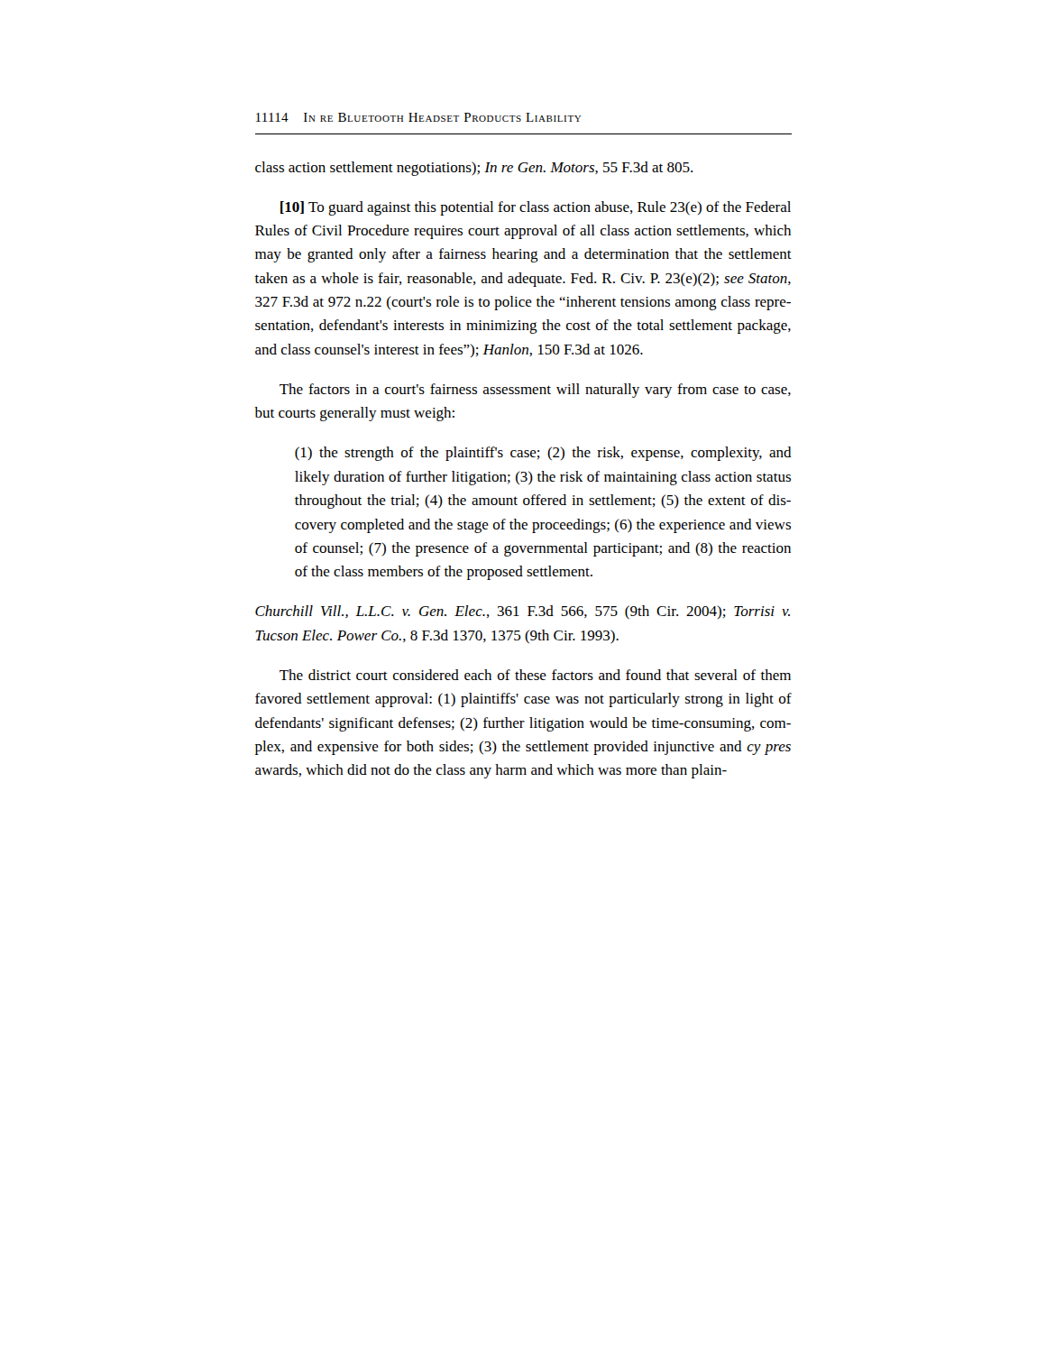11114 In re Bluetooth Headset Products Liability
class action settlement negotiations); In re Gen. Motors, 55 F.3d at 805.
[10] To guard against this potential for class action abuse, Rule 23(e) of the Federal Rules of Civil Procedure requires court approval of all class action settlements, which may be granted only after a fairness hearing and a determination that the settlement taken as a whole is fair, reasonable, and adequate. Fed. R. Civ. P. 23(e)(2); see Staton, 327 F.3d at 972 n.22 (court's role is to police the “inherent tensions among class representation, defendant's interests in minimizing the cost of the total settlement package, and class counsel's interest in fees”); Hanlon, 150 F.3d at 1026.
The factors in a court's fairness assessment will naturally vary from case to case, but courts generally must weigh:
(1) the strength of the plaintiff's case; (2) the risk, expense, complexity, and likely duration of further litigation; (3) the risk of maintaining class action status throughout the trial; (4) the amount offered in settlement; (5) the extent of discovery completed and the stage of the proceedings; (6) the experience and views of counsel; (7) the presence of a governmental participant; and (8) the reaction of the class members of the proposed settlement.
Churchill Vill., L.L.C. v. Gen. Elec., 361 F.3d 566, 575 (9th Cir. 2004); Torrisi v. Tucson Elec. Power Co., 8 F.3d 1370, 1375 (9th Cir. 1993).
The district court considered each of these factors and found that several of them favored settlement approval: (1) plaintiffs' case was not particularly strong in light of defendants' significant defenses; (2) further litigation would be time-consuming, complex, and expensive for both sides; (3) the settlement provided injunctive and cy pres awards, which did not do the class any harm and which was more than plain-